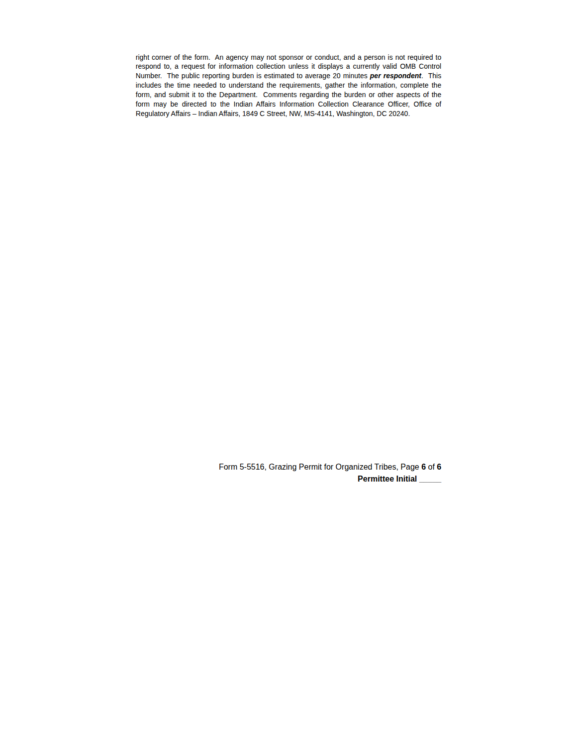right corner of the form. An agency may not sponsor or conduct, and a person is not required to respond to, a request for information collection unless it displays a currently valid OMB Control Number. The public reporting burden is estimated to average 20 minutes per respondent. This includes the time needed to understand the requirements, gather the information, complete the form, and submit it to the Department. Comments regarding the burden or other aspects of the form may be directed to the Indian Affairs Information Collection Clearance Officer, Office of Regulatory Affairs – Indian Affairs, 1849 C Street, NW, MS-4141, Washington, DC 20240.
Form 5-5516, Grazing Permit for Organized Tribes, Page 6 of 6
Permittee Initial _____